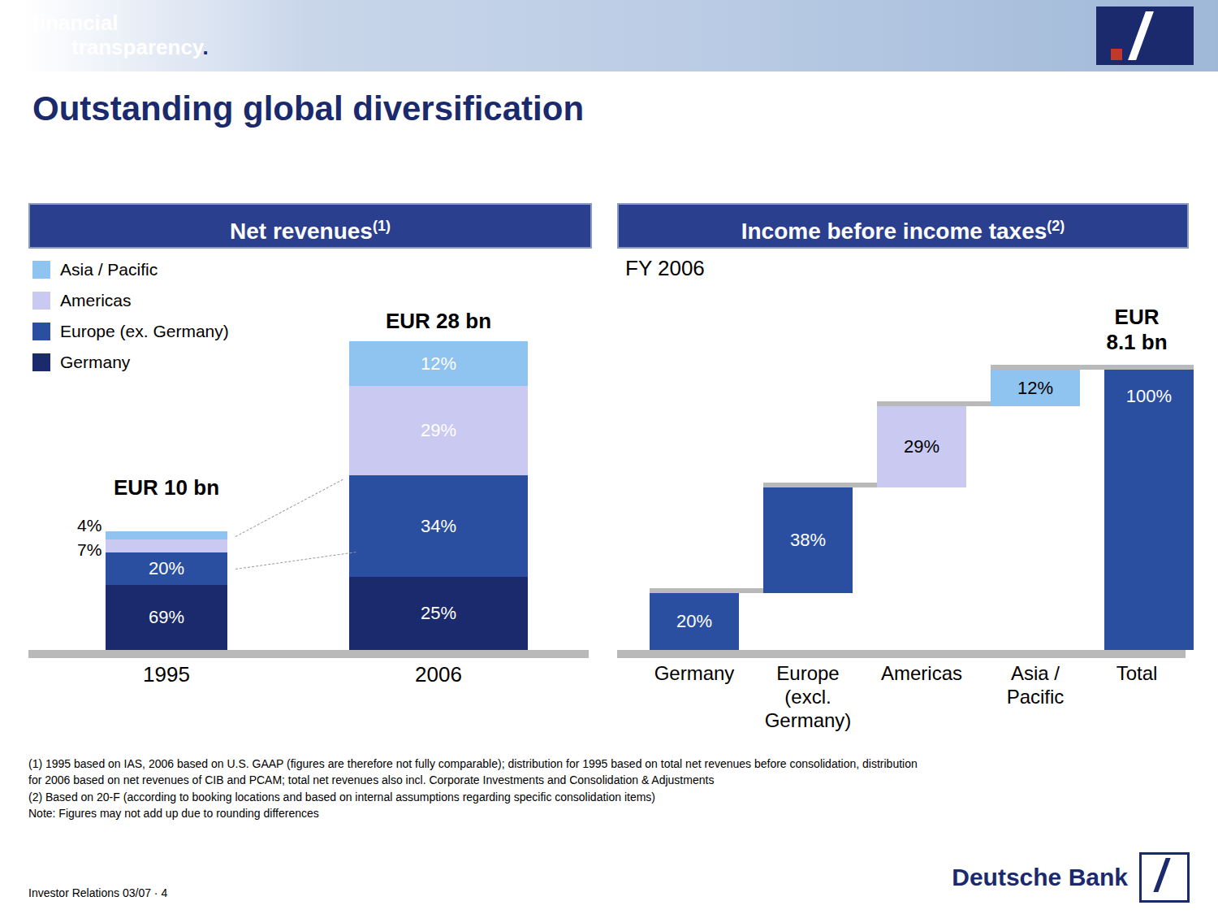financial
transparency.
Outstanding global diversification
Net revenues(1)
Income before income taxes(2)
Asia / Pacific
Americas
Europe (ex. Germany)
Germany
EUR 28 bn
EUR 10 bn
20%
69%
12%
29%
34%
25%
4%
7%
1995
2006
FY 2006
EUR
8.1 bn
20%
38%
29%
12%
100%
Germany
Europe
(excl.
Germany)
Americas
Asia /
Pacific
Total
(1) 1995 based on IAS, 2006 based on U.S. GAAP (figures are therefore not fully comparable); distribution for 1995 based on total net revenues before consolidation, distribution
for 2006 based on net revenues of CIB and PCAM; total net revenues also incl. Corporate Investments and Consolidation & Adjustments
(2) Based on 20-F (according to booking locations and based on internal assumptions regarding specific consolidation items)
Note: Figures may not add up due to rounding differences
Investor Relations 03/07 · 4
Deutsche Bank